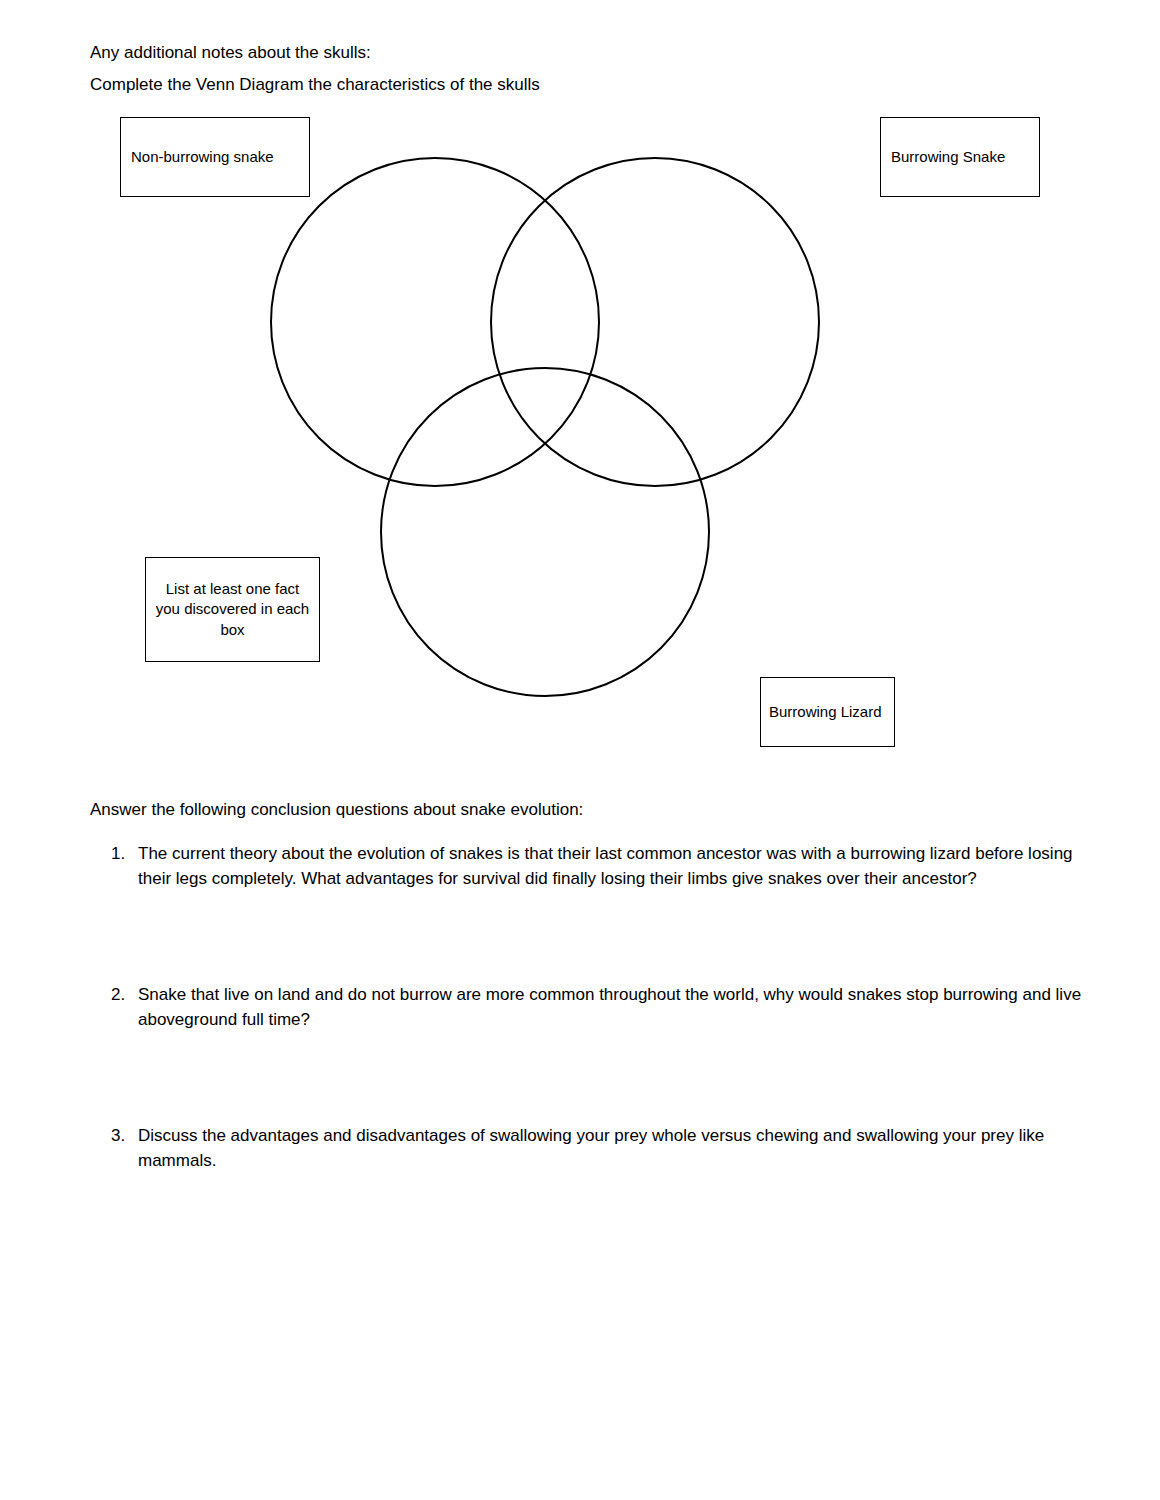Any additional notes about the skulls:
Complete the Venn Diagram the characteristics of the skulls
Non-burrowing snake
Burrowing Snake
List at least one fact you discovered in each box
Burrowing Lizard
Answer the following conclusion questions about snake evolution:
The current theory about the evolution of snakes is that their last common ancestor was with a burrowing lizard before losing their legs completely. What advantages for survival did finally losing their limbs give snakes over their ancestor?
Snake that live on land and do not burrow are more common throughout the world, why would snakes stop burrowing and live aboveground full time?
Discuss the advantages and disadvantages of swallowing your prey whole versus chewing and swallowing your prey like mammals.